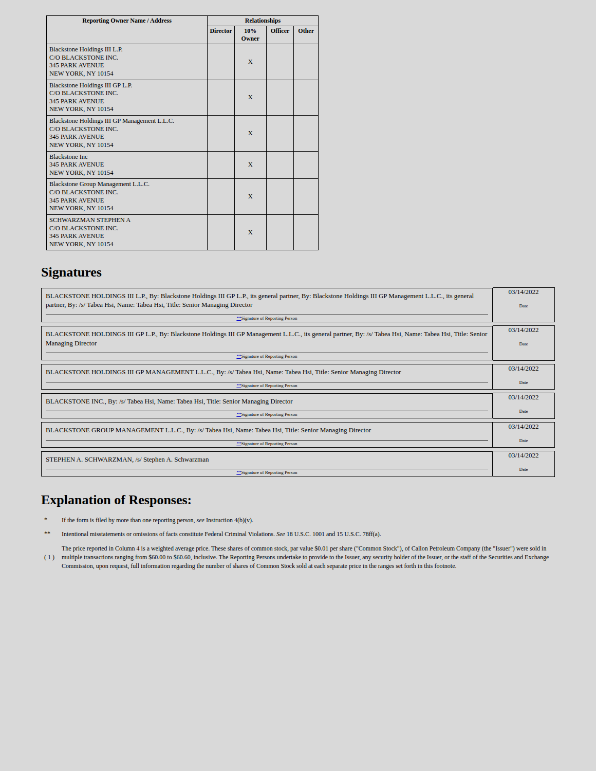| Reporting Owner Name / Address | Relationships |
| --- | --- |
| Director | 10% Owner | Officer | Other |
| Blackstone Holdings III L.P. C/O BLACKSTONE INC. 345 PARK AVENUE NEW YORK, NY 10154 | | X | | |
| Blackstone Holdings III GP L.P. C/O BLACKSTONE INC. 345 PARK AVENUE NEW YORK, NY 10154 | | X | | |
| Blackstone Holdings III GP Management L.L.C. C/O BLACKSTONE INC. 345 PARK AVENUE NEW YORK, NY 10154 | | X | | |
| Blackstone Inc 345 PARK AVENUE NEW YORK, NY 10154 | | X | | |
| Blackstone Group Management L.L.C. C/O BLACKSTONE INC. 345 PARK AVENUE NEW YORK, NY 10154 | | X | | |
| SCHWARZMAN STEPHEN A C/O BLACKSTONE INC. 345 PARK AVENUE NEW YORK, NY 10154 | | X | | |
Signatures
| BLACKSTONE HOLDINGS III L.P., By: Blackstone Holdings III GP L.P., its general partner, By: Blackstone Holdings III GP Management L.L.C., its general partner, By: /s/ Tabea Hsi, Name: Tabea Hsi, Title: Senior Managing Director ** Signature of Reporting Person | 03/14/2022 Date |
| BLACKSTONE HOLDINGS III GP L.P., By: Blackstone Holdings III GP Management L.L.C., its general partner, By: /s/ Tabea Hsi, Name: Tabea Hsi, Title: Senior Managing Director ** Signature of Reporting Person | 03/14/2022 Date |
| BLACKSTONE HOLDINGS III GP MANAGEMENT L.L.C., By: /s/ Tabea Hsi, Name: Tabea Hsi, Title: Senior Managing Director ** Signature of Reporting Person | 03/14/2022 Date |
| BLACKSTONE INC., By: /s/ Tabea Hsi, Name: Tabea Hsi, Title: Senior Managing Director ** Signature of Reporting Person | 03/14/2022 Date |
| BLACKSTONE GROUP MANAGEMENT L.L.C., By: /s/ Tabea Hsi, Name: Tabea Hsi, Title: Senior Managing Director ** Signature of Reporting Person | 03/14/2022 Date |
| STEPHEN A. SCHWARZMAN, /s/ Stephen A. Schwarzman ** Signature of Reporting Person | 03/14/2022 Date |
Explanation of Responses:
*
If the form is filed by more than one reporting person, see Instruction 4(b)(v).
**
Intentional misstatements or omissions of facts constitute Federal Criminal Violations. See 18 U.S.C. 1001 and 15 U.S.C. 78ff(a).
( 1 )
The price reported in Column 4 is a weighted average price. These shares of common stock, par value $0.01 per share ("Common Stock"), of Callon Petroleum Company (the "Issuer") were sold in multiple transactions ranging from $60.00 to $60.60, inclusive. The Reporting Persons undertake to provide to the Issuer, any security holder of the Issuer, or the staff of the Securities and Exchange Commission, upon request, full information regarding the number of shares of Common Stock sold at each separate price in the ranges set forth in this footnote.